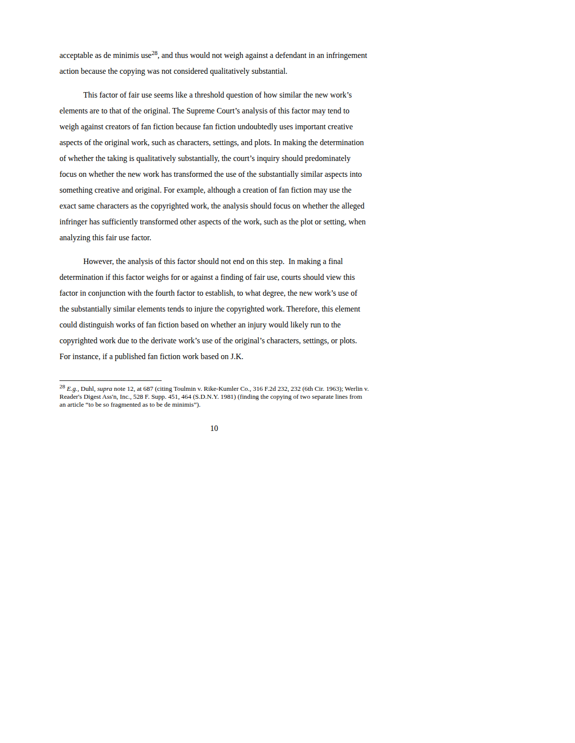acceptable as de minimis use28, and thus would not weigh against a defendant in an infringement action because the copying was not considered qualitatively substantial.
This factor of fair use seems like a threshold question of how similar the new work’s elements are to that of the original. The Supreme Court’s analysis of this factor may tend to weigh against creators of fan fiction because fan fiction undoubtedly uses important creative aspects of the original work, such as characters, settings, and plots. In making the determination of whether the taking is qualitatively substantially, the court’s inquiry should predominately focus on whether the new work has transformed the use of the substantially similar aspects into something creative and original. For example, although a creation of fan fiction may use the exact same characters as the copyrighted work, the analysis should focus on whether the alleged infringer has sufficiently transformed other aspects of the work, such as the plot or setting, when analyzing this fair use factor.
However, the analysis of this factor should not end on this step. In making a final determination if this factor weighs for or against a finding of fair use, courts should view this factor in conjunction with the fourth factor to establish, to what degree, the new work’s use of the substantially similar elements tends to injure the copyrighted work. Therefore, this element could distinguish works of fan fiction based on whether an injury would likely run to the copyrighted work due to the derivate work’s use of the original’s characters, settings, or plots. For instance, if a published fan fiction work based on J.K.
28 E.g., Duhl, supra note 12, at 687 (citing Toulmin v. Rike-Kumler Co., 316 F.2d 232, 232 (6th Cir. 1963); Werlin v. Reader's Digest Ass'n, Inc., 528 F. Supp. 451, 464 (S.D.N.Y. 1981) (finding the copying of two separate lines from an article “to be so fragmented as to be de minimis”).
10